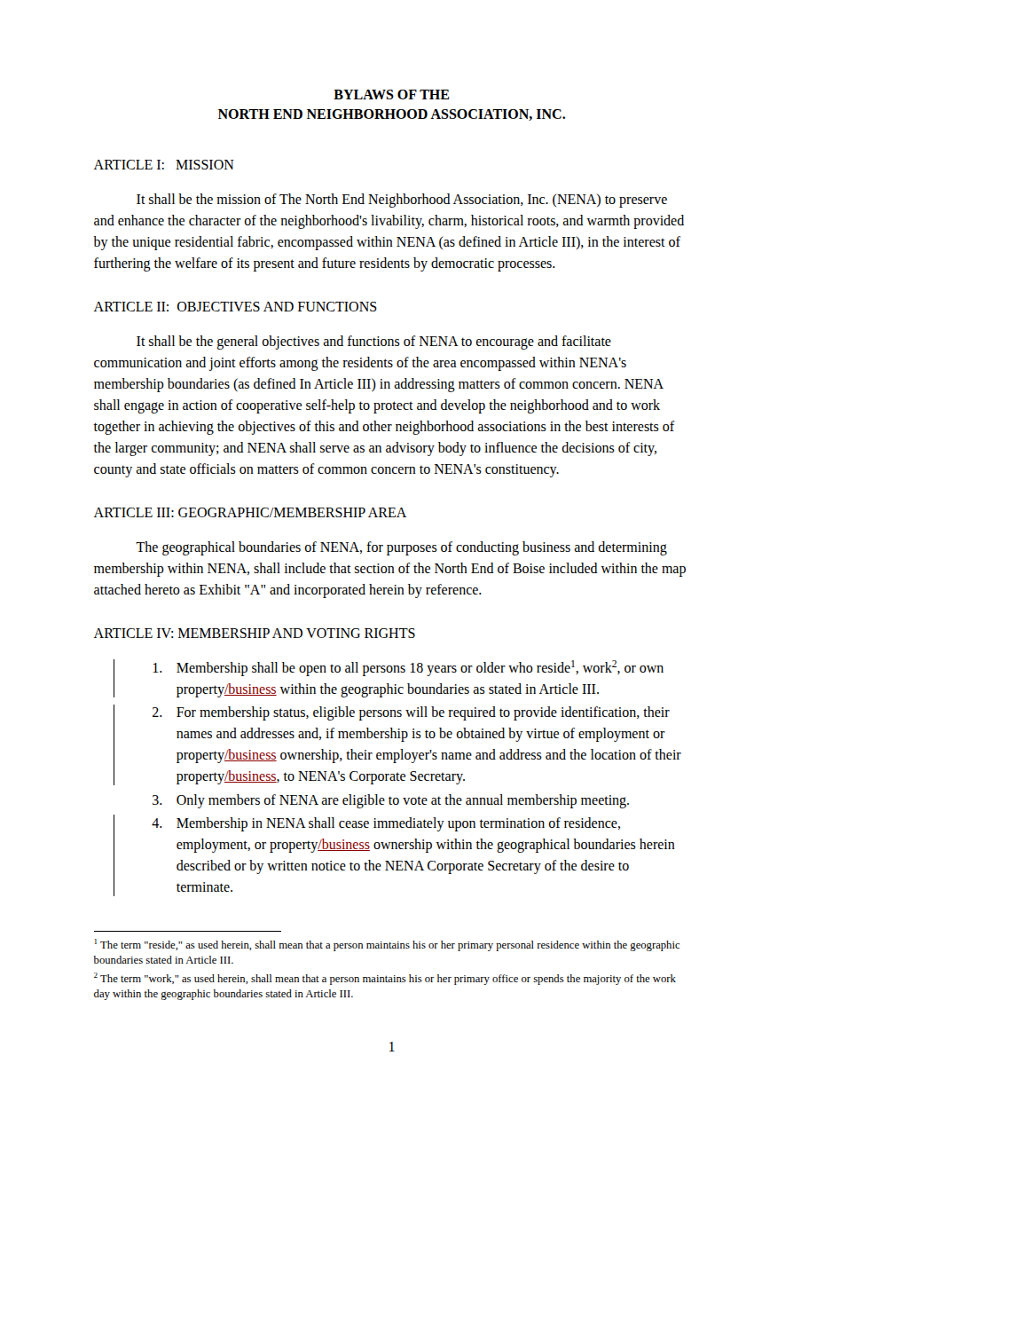BYLAWS OF THE
NORTH END NEIGHBORHOOD ASSOCIATION, INC.
ARTICLE I: MISSION
It shall be the mission of The North End Neighborhood Association, Inc. (NENA) to preserve and enhance the character of the neighborhood's livability, charm, historical roots, and warmth provided by the unique residential fabric, encompassed within NENA (as defined in Article III), in the interest of furthering the welfare of its present and future residents by democratic processes.
ARTICLE II: OBJECTIVES AND FUNCTIONS
It shall be the general objectives and functions of NENA to encourage and facilitate communication and joint efforts among the residents of the area encompassed within NENA's membership boundaries (as defined In Article III) in addressing matters of common concern. NENA shall engage in action of cooperative self-help to protect and develop the neighborhood and to work together in achieving the objectives of this and other neighborhood associations in the best interests of the larger community; and NENA shall serve as an advisory body to influence the decisions of city, county and state officials on matters of common concern to NENA's constituency.
ARTICLE III: GEOGRAPHIC/MEMBERSHIP AREA
The geographical boundaries of NENA, for purposes of conducting business and determining membership within NENA, shall include that section of the North End of Boise included within the map attached hereto as Exhibit "A" and incorporated herein by reference.
ARTICLE IV: MEMBERSHIP AND VOTING RIGHTS
Membership shall be open to all persons 18 years or older who reside1, work2, or own property/business within the geographic boundaries as stated in Article III.
For membership status, eligible persons will be required to provide identification, their names and addresses and, if membership is to be obtained by virtue of employment or property/business ownership, their employer's name and address and the location of their property/business, to NENA's Corporate Secretary.
Only members of NENA are eligible to vote at the annual membership meeting.
Membership in NENA shall cease immediately upon termination of residence, employment, or property/business ownership within the geographical boundaries herein described or by written notice to the NENA Corporate Secretary of the desire to terminate.
1 The term "reside," as used herein, shall mean that a person maintains his or her primary personal residence within the geographic boundaries stated in Article III.
2 The term "work," as used herein, shall mean that a person maintains his or her primary office or spends the majority of the work day within the geographic boundaries stated in Article III.
1